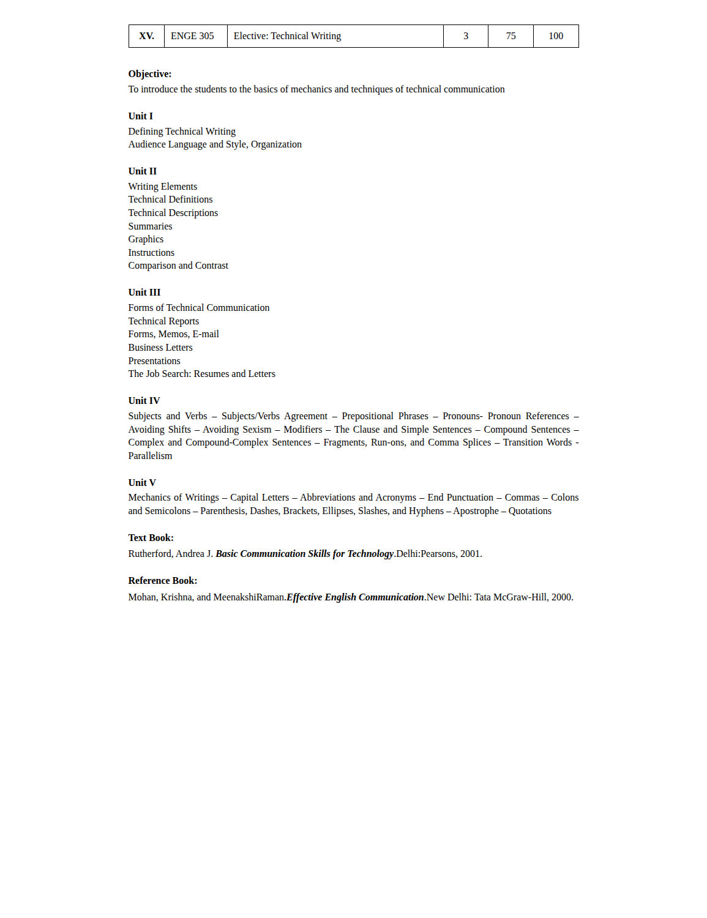| XV. | ENGE 305 | Elective: Technical Writing | 3 | 75 | 100 |
Objective:
To introduce the students to the basics of mechanics and techniques of technical communication
Unit I
Defining Technical Writing
Audience Language and Style, Organization
Unit II
Writing Elements
Technical Definitions
Technical Descriptions
Summaries
Graphics
Instructions
Comparison and Contrast
Unit III
Forms of Technical Communication
Technical Reports
Forms, Memos, E-mail
Business Letters
Presentations
The Job Search: Resumes and Letters
Unit IV
Subjects and Verbs – Subjects/Verbs Agreement – Prepositional Phrases – Pronouns- Pronoun References – Avoiding Shifts – Avoiding Sexism – Modifiers – The Clause and Simple Sentences – Compound Sentences – Complex and Compound-Complex Sentences – Fragments, Run-ons, and Comma Splices – Transition Words - Parallelism
Unit V
Mechanics of Writings – Capital Letters – Abbreviations and Acronyms – End Punctuation – Commas – Colons and Semicolons – Parenthesis, Dashes, Brackets, Ellipses, Slashes, and Hyphens – Apostrophe – Quotations
Text Book:
Rutherford, Andrea J. Basic Communication Skills for Technology.Delhi:Pearsons, 2001.
Reference Book:
Mohan, Krishna, and MeenakshiRaman.Effective English Communication.New Delhi: Tata McGraw-Hill, 2000.